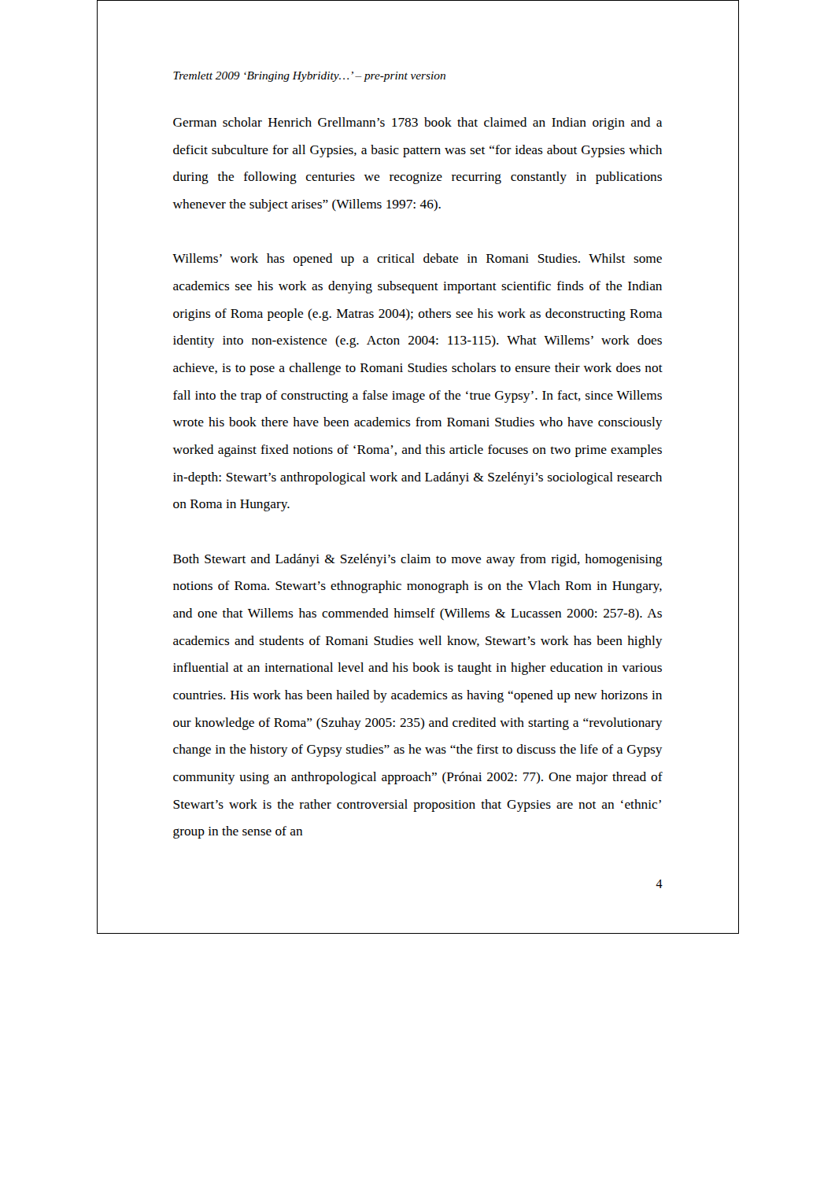Tremlett 2009 ‘Bringing Hybridity…’ – pre-print version
German scholar Henrich Grellmann’s 1783 book that claimed an Indian origin and a deficit subculture for all Gypsies, a basic pattern was set “for ideas about Gypsies which during the following centuries we recognize recurring constantly in publications whenever the subject arises” (Willems 1997: 46).
Willems’ work has opened up a critical debate in Romani Studies. Whilst some academics see his work as denying subsequent important scientific finds of the Indian origins of Roma people (e.g. Matras 2004); others see his work as deconstructing Roma identity into non-existence (e.g. Acton 2004: 113-115). What Willems’ work does achieve, is to pose a challenge to Romani Studies scholars to ensure their work does not fall into the trap of constructing a false image of the ‘true Gypsy’. In fact, since Willems wrote his book there have been academics from Romani Studies who have consciously worked against fixed notions of ‘Roma’, and this article focuses on two prime examples in-depth: Stewart’s anthropological work and Ladányi & Szelényi’s sociological research on Roma in Hungary.
Both Stewart and Ladányi & Szelényi’s claim to move away from rigid, homogenising notions of Roma. Stewart’s ethnographic monograph is on the Vlach Rom in Hungary, and one that Willems has commended himself (Willems & Lucassen 2000: 257-8). As academics and students of Romani Studies well know, Stewart’s work has been highly influential at an international level and his book is taught in higher education in various countries. His work has been hailed by academics as having “opened up new horizons in our knowledge of Roma” (Szuhay 2005: 235) and credited with starting a “revolutionary change in the history of Gypsy studies” as he was “the first to discuss the life of a Gypsy community using an anthropological approach” (Prónai 2002: 77). One major thread of Stewart’s work is the rather controversial proposition that Gypsies are not an ‘ethnic’ group in the sense of an
4